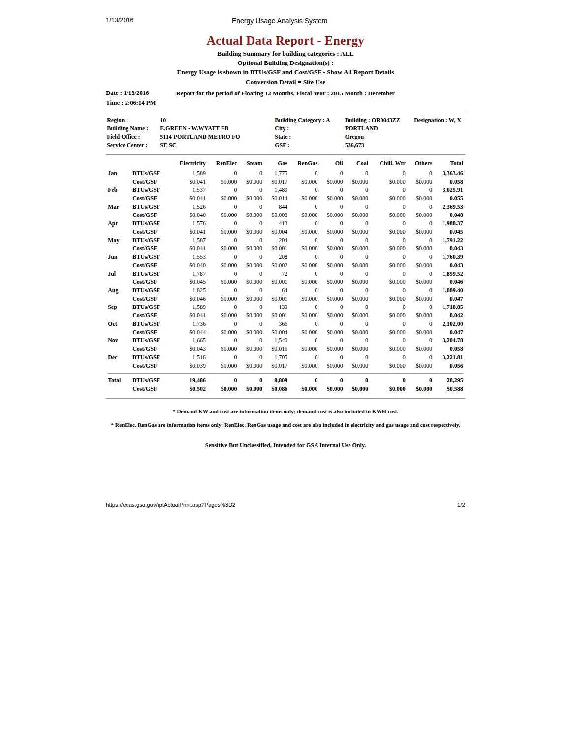1/13/2016
Energy Usage Analysis System
Actual Data Report - Energy
Building Summary for building categories : ALL
Optional Building Designation(s) :
Energy Usage is shown in BTUs/GSF and Cost/GSF - Show All Report Details
Conversion Detail = Site Use
Date : 1/13/2016
Report for the period of Floating 12 Months, Fiscal Year : 2015 Month : December
Time : 2:06:14 PM
| Region : | 10 | Building Category : A | Building : OR0043ZZ | Designation : W, X |
| Building Name : | E.GREEN - W.WYATT FB | City : | PORTLAND | |
| Field Office : | 5114-PORTLAND METRO FO | State : | Oregon | |
| Service Center : | SE SC | GSF : | 536,673 | |
| | Electricity | RenElec | Steam | Gas | RenGas | Oil | Coal | Chill. Wtr | Others | Total |
| --- | --- | --- | --- | --- | --- | --- | --- | --- | --- | --- |
| Jan | BTUs/GSF | 1,589 | 0 | 0 | 1,775 | 0 | 0 | 0 | 0 | 0 | 3,363.46 |
| | Cost/GSF | $0.041 | $0.000 | $0.000 | $0.017 | $0.000 | $0.000 | $0.000 | $0.000 | $0.000 | 0.058 |
| Feb | BTUs/GSF | 1,537 | 0 | 0 | 1,489 | 0 | 0 | 0 | 0 | 0 | 3,025.91 |
| | Cost/GSF | $0.041 | $0.000 | $0.000 | $0.014 | $0.000 | $0.000 | $0.000 | $0.000 | $0.000 | 0.055 |
| Mar | BTUs/GSF | 1,526 | 0 | 0 | 844 | 0 | 0 | 0 | 0 | 0 | 2,369.53 |
| | Cost/GSF | $0.040 | $0.000 | $0.000 | $0.008 | $0.000 | $0.000 | $0.000 | $0.000 | $0.000 | 0.048 |
| Apr | BTUs/GSF | 1,576 | 0 | 0 | 413 | 0 | 0 | 0 | 0 | 0 | 1,988.37 |
| | Cost/GSF | $0.041 | $0.000 | $0.000 | $0.004 | $0.000 | $0.000 | $0.000 | $0.000 | $0.000 | 0.045 |
| May | BTUs/GSF | 1,587 | 0 | 0 | 204 | 0 | 0 | 0 | 0 | 0 | 1,791.22 |
| | Cost/GSF | $0.041 | $0.000 | $0.000 | $0.001 | $0.000 | $0.000 | $0.000 | $0.000 | $0.000 | 0.043 |
| Jun | BTUs/GSF | 1,553 | 0 | 0 | 208 | 0 | 0 | 0 | 0 | 0 | 1,760.39 |
| | Cost/GSF | $0.040 | $0.000 | $0.000 | $0.002 | $0.000 | $0.000 | $0.000 | $0.000 | $0.000 | 0.043 |
| Jul | BTUs/GSF | 1,787 | 0 | 0 | 72 | 0 | 0 | 0 | 0 | 0 | 1,859.52 |
| | Cost/GSF | $0.045 | $0.000 | $0.000 | $0.001 | $0.000 | $0.000 | $0.000 | $0.000 | $0.000 | 0.046 |
| Aug | BTUs/GSF | 1,825 | 0 | 0 | 64 | 0 | 0 | 0 | 0 | 0 | 1,889.40 |
| | Cost/GSF | $0.046 | $0.000 | $0.000 | $0.001 | $0.000 | $0.000 | $0.000 | $0.000 | $0.000 | 0.047 |
| Sep | BTUs/GSF | 1,589 | 0 | 0 | 130 | 0 | 0 | 0 | 0 | 0 | 1,718.85 |
| | Cost/GSF | $0.041 | $0.000 | $0.000 | $0.001 | $0.000 | $0.000 | $0.000 | $0.000 | $0.000 | 0.042 |
| Oct | BTUs/GSF | 1,736 | 0 | 0 | 366 | 0 | 0 | 0 | 0 | 0 | 2,102.00 |
| | Cost/GSF | $0.044 | $0.000 | $0.000 | $0.004 | $0.000 | $0.000 | $0.000 | $0.000 | $0.000 | 0.047 |
| Nov | BTUs/GSF | 1,665 | 0 | 0 | 1,540 | 0 | 0 | 0 | 0 | 0 | 3,204.78 |
| | Cost/GSF | $0.043 | $0.000 | $0.000 | $0.016 | $0.000 | $0.000 | $0.000 | $0.000 | $0.000 | 0.058 |
| Dec | BTUs/GSF | 1,516 | 0 | 0 | 1,705 | 0 | 0 | 0 | 0 | 0 | 3,221.81 |
| | Cost/GSF | $0.039 | $0.000 | $0.000 | $0.017 | $0.000 | $0.000 | $0.000 | $0.000 | $0.000 | 0.056 |
| Total | BTUs/GSF | 19,486 | 0 | 0 | 8,809 | 0 | 0 | 0 | 0 | 0 | 28,295 |
| | Cost/GSF | $0.502 | $0.000 | $0.000 | $0.086 | $0.000 | $0.000 | $0.000 | $0.000 | $0.000 | $0.588 |
* Demand KW and cost are information items only; demand cost is also included in KWH cost.
* RenElec, RenGas are information items only; RenElec, RenGas usage and cost are also included in electricity and gas usage and cost respectively.
Sensitive But Unclassified, Intended for GSA Internal Use Only.
https://euas.gsa.gov/rptActualPrint.asp?Pages%3D2
1/2